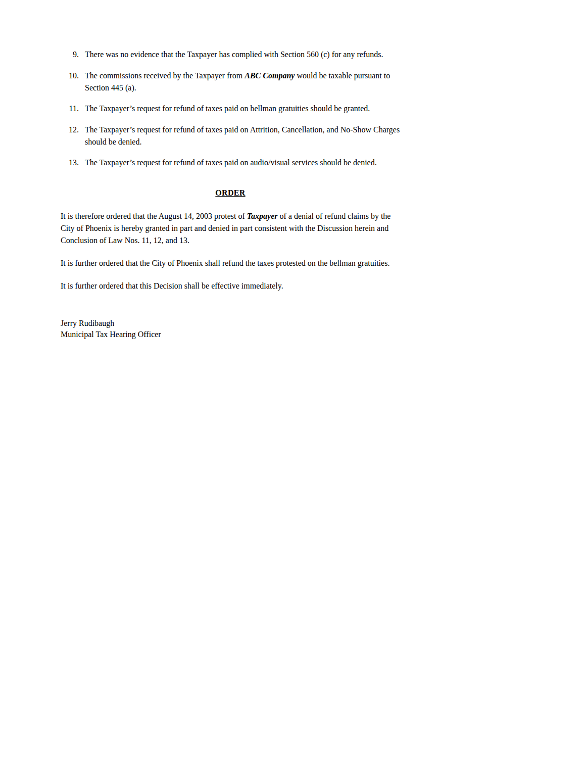There was no evidence that the Taxpayer has complied with Section 560 (c) for any refunds.
The commissions received by the Taxpayer from ABC Company would be taxable pursuant to Section 445 (a).
The Taxpayer’s request for refund of taxes paid on bellman gratuities should be granted.
The Taxpayer’s request for refund of taxes paid on Attrition, Cancellation, and No-Show Charges should be denied.
The Taxpayer’s request for refund of taxes paid on audio/visual services should be denied.
ORDER
It is therefore ordered that the August 14, 2003 protest of Taxpayer of a denial of refund claims by the City of Phoenix is hereby granted in part and denied in part consistent with the Discussion herein and Conclusion of Law Nos. 11, 12, and 13.
It is further ordered that the City of Phoenix shall refund the taxes protested on the bellman gratuities.
It is further ordered that this Decision shall be effective immediately.
Jerry Rudibaugh
Municipal Tax Hearing Officer